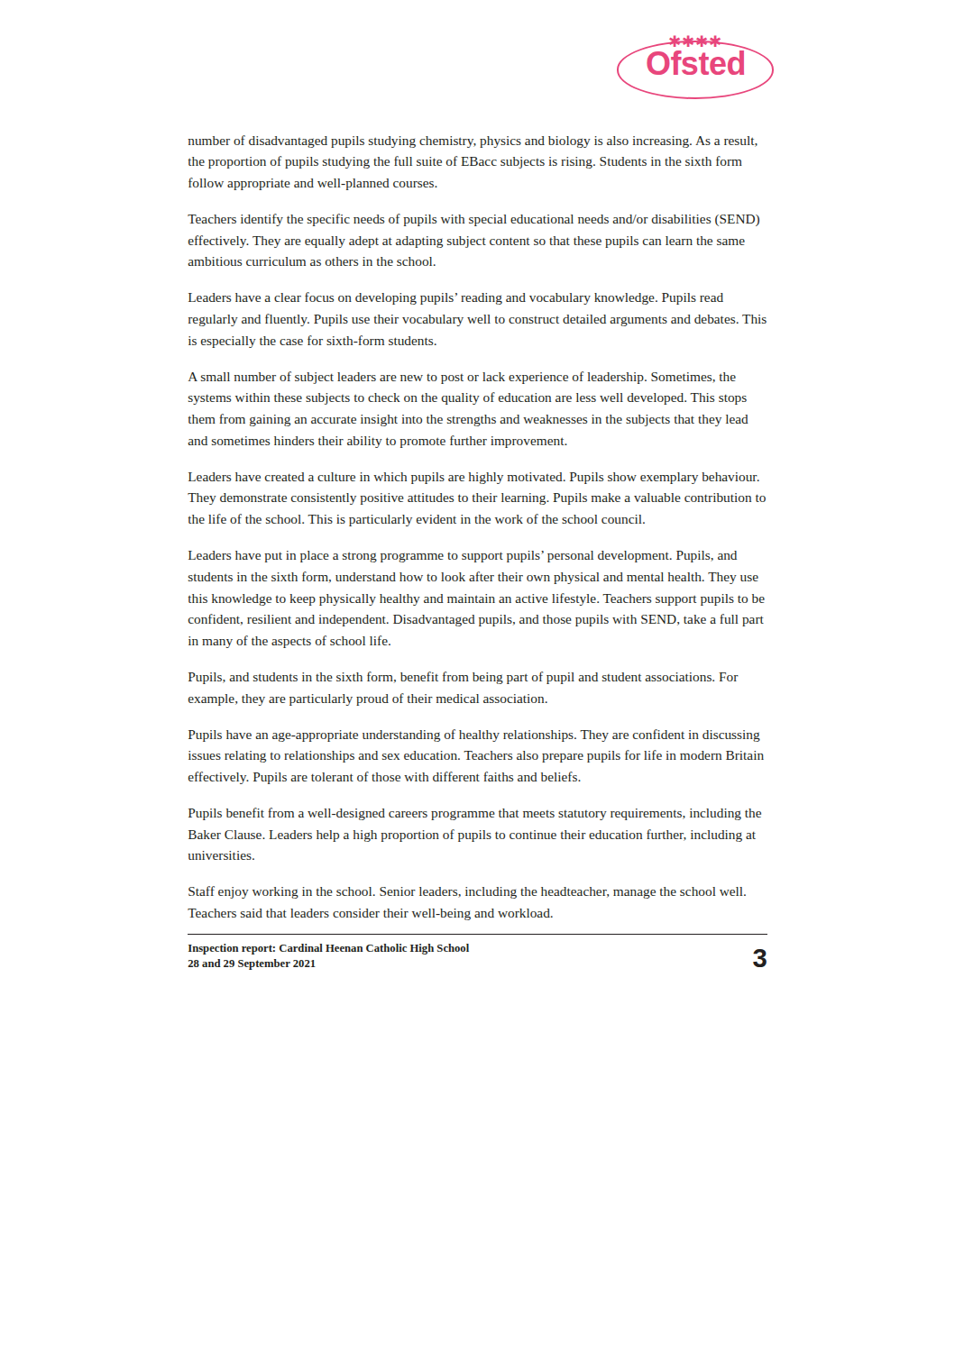✱✱✱✱
Ofsted
number of disadvantaged pupils studying chemistry, physics and biology is also increasing. As a result, the proportion of pupils studying the full suite of EBacc subjects is rising. Students in the sixth form follow appropriate and well-planned courses.
Teachers identify the specific needs of pupils with special educational needs and/or disabilities (SEND) effectively. They are equally adept at adapting subject content so that these pupils can learn the same ambitious curriculum as others in the school.
Leaders have a clear focus on developing pupils’ reading and vocabulary knowledge. Pupils read regularly and fluently. Pupils use their vocabulary well to construct detailed arguments and debates. This is especially the case for sixth-form students.
A small number of subject leaders are new to post or lack experience of leadership. Sometimes, the systems within these subjects to check on the quality of education are less well developed. This stops them from gaining an accurate insight into the strengths and weaknesses in the subjects that they lead and sometimes hinders their ability to promote further improvement.
Leaders have created a culture in which pupils are highly motivated. Pupils show exemplary behaviour. They demonstrate consistently positive attitudes to their learning. Pupils make a valuable contribution to the life of the school. This is particularly evident in the work of the school council.
Leaders have put in place a strong programme to support pupils’ personal development. Pupils, and students in the sixth form, understand how to look after their own physical and mental health. They use this knowledge to keep physically healthy and maintain an active lifestyle. Teachers support pupils to be confident, resilient and independent. Disadvantaged pupils, and those pupils with SEND, take a full part in many of the aspects of school life.
Pupils, and students in the sixth form, benefit from being part of pupil and student associations. For example, they are particularly proud of their medical association.
Pupils have an age-appropriate understanding of healthy relationships. They are confident in discussing issues relating to relationships and sex education. Teachers also prepare pupils for life in modern Britain effectively. Pupils are tolerant of those with different faiths and beliefs.
Pupils benefit from a well-designed careers programme that meets statutory requirements, including the Baker Clause. Leaders help a high proportion of pupils to continue their education further, including at universities.
Staff enjoy working in the school. Senior leaders, including the headteacher, manage the school well. Teachers said that leaders consider their well-being and workload.
Inspection report: Cardinal Heenan Catholic High School
28 and 29 September 2021
3